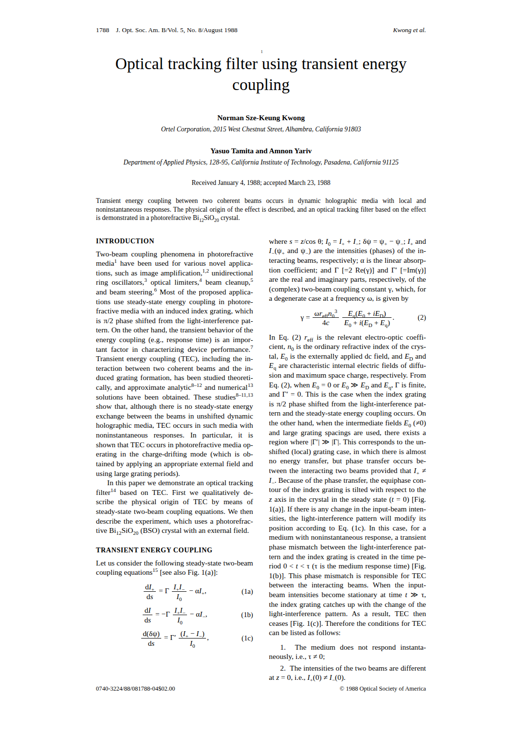1788 J. Opt. Soc. Am. B/Vol. 5, No. 8/August 1988
Kwong et al.
ı
Optical tracking filter using transient energy coupling
Norman Sze-Keung Kwong
Ortel Corporation, 2015 West Chestnut Street, Alhambra, California 91803
Yasuo Tamita and Amnon Yariv
Department of Applied Physics, 128-95, California Institute of Technology, Pasadena, California 91125
Received January 4, 1988; accepted March 23, 1988
Transient energy coupling between two coherent beams occurs in dynamic holographic media with local and noninstantaneous responses. The physical origin of the effect is described, and an optical tracking filter based on the effect is demonstrated in a photorefractive Bi12SiO20 crystal.
Introduction
Two-beam coupling phenomena in photorefractive media1 have been used for various novel applications, such as image amplification,1,2 unidirectional ring oscillators,3 optical limiters,4 beam cleanup,5 and beam steering.6 Most of the proposed applications use steady-state energy coupling in photorefractive media with an induced index grating, which is π/2 phase shifted from the light-interference pattern. On the other hand, the transient behavior of the energy coupling (e.g., response time) is an important factor in characterizing device performance.7 Transient energy coupling (TEC), including the interaction between two coherent beams and the induced grating formation, has been studied theoretically, and approximate analytic8–12 and numerical13 solutions have been obtained. These studies8–11,13 show that, although there is no steady-state energy exchange between the beams in unshifted dynamic holographic media, TEC occurs in such media with noninstantaneous responses. In particular, it is shown that TEC occurs in photorefractive media operating in the charge-drifting mode (which is obtained by applying an appropriate external field and using large grating periods).
In this paper we demonstrate an optical tracking filter14 based on TEC. First we qualitatively describe the physical origin of TEC by means of steady-state two-beam coupling equations. We then describe the experiment, which uses a photorefractive Bi12SiO20 (BSO) crystal with an external field.
Transient energy coupling
Let us consider the following steady-state two-beam coupling equations15 [see also Fig. 1(a)]:
dI+ds = Γ I+I−I0 − αI+,
(1a)
dI ds = −Γ I+I−I0 − αI−,
(1b)
d(δψ) ds = Γ′ (I+ − I−) I0,
(1c)
where s = z/cos θ; I0 = I+ + I−; δψ = ψ+ − ψ−; I+ and I−(ψ+ and ψ−) are the intensities (phases) of the interacting beams, respectively; α is the linear absorption coefficient; and Γ [=2 Re(γ)] and Γ′ [=Im(γ)] are the real and imaginary parts, respectively, of the (complex) two-beam coupling constant γ, which, for a degenerate case at a frequency ω, is given by
γ = ωreffn034c Eq(E0 + iED) E0 + i(ED + Eq).
(2)
In Eq. (2) reff is the relevant electro-optic coefficient, n0 is the ordinary refractive index of the crystal, E0 is the externally applied dc field, and ED and Eq are characteristic internal electric fields of diffusion and maximum space charge, respectively. From Eq. (2), when E0 = 0 or E0 ≫ ED and Eq, Γ is finite, and Γ′ = 0. This is the case when the index grating is π/2 phase shifted from the light-interference pattern and the steady-state energy coupling occurs. On the other hand, when the intermediate fields E0 (≠0) and large grating spacings are used, there exists a region where |Γ′| ≫ |Γ|. This corresponds to the unshifted (local) grating case, in which there is almost no energy transfer, but phase transfer occurs between the interacting two beams provided that I+ ≠ I−. Because of the phase transfer, the equiphase contour of the index grating is tilted with respect to the z axis in the crystal in the steady state (t = 0) [Fig. 1(a)]. If there is any change in the input-beam intensities, the light-interference pattern will modify its position according to Eq. (1c). In this case, for a medium with noninstantaneous response, a transient phase mismatch between the light-interference pattern and the index grating is created in the time period 0 < t < τ (τ is the medium response time) [Fig. 1(b)]. This phase mismatch is responsible for TEC between the interacting beams. When the input-beam intensities become stationary at time t ≫ τ, the index grating catches up with the change of the light-interference pattern. As a result, TEC then ceases [Fig. 1(c)]. Therefore the conditions for TEC can be listed as follows:
1. The medium does not respond instantaneously, i.e., τ ≠ 0;
2. The intensities of the two beams are different at z = 0, i.e., I+(0) ≠ I−(0).
0740-3224/88/081788-04$02.00
© 1988 Optical Society of America